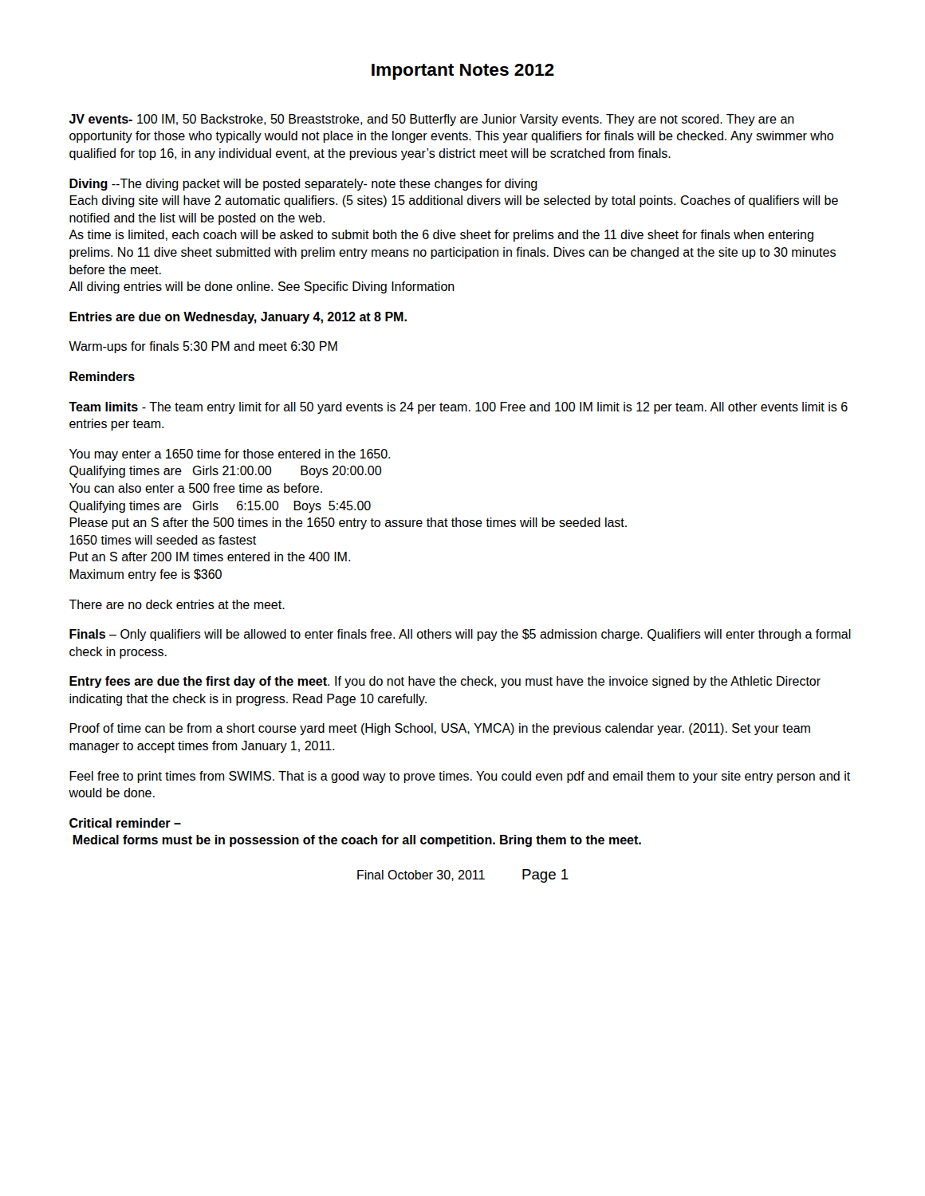Important Notes 2012
JV events- 100 IM, 50 Backstroke, 50 Breaststroke, and 50 Butterfly are Junior Varsity events. They are not scored. They are an opportunity for those who typically would not place in the longer events. This year qualifiers for finals will be checked. Any swimmer who qualified for top 16, in any individual event, at the previous year’s district meet will be scratched from finals.
Diving --The diving packet will be posted separately- note these changes for diving
Each diving site will have 2 automatic qualifiers. (5 sites) 15 additional divers will be selected by total points. Coaches of qualifiers will be notified and the list will be posted on the web.
As time is limited, each coach will be asked to submit both the 6 dive sheet for prelims and the 11 dive sheet for finals when entering prelims. No 11 dive sheet submitted with prelim entry means no participation in finals. Dives can be changed at the site up to 30 minutes before the meet.
All diving entries will be done online. See Specific Diving Information
Entries are due on Wednesday, January 4, 2012 at 8 PM.
Warm-ups for finals 5:30 PM and meet 6:30 PM
Reminders
Team limits - The team entry limit for all 50 yard events is 24 per team. 100 Free and 100 IM limit is 12 per team. All other events limit is 6 entries per team.
You may enter a 1650 time for those entered in the 1650.
Qualifying times are Girls 21:00.00 Boys 20:00.00
You can also enter a 500 free time as before.
Qualifying times are Girls 6:15.00 Boys 5:45.00
Please put an S after the 500 times in the 1650 entry to assure that those times will be seeded last.
1650 times will seeded as fastest
Put an S after 200 IM times entered in the 400 IM.
Maximum entry fee is $360
There are no deck entries at the meet.
Finals – Only qualifiers will be allowed to enter finals free. All others will pay the $5 admission charge. Qualifiers will enter through a formal check in process.
Entry fees are due the first day of the meet. If you do not have the check, you must have the invoice signed by the Athletic Director indicating that the check is in progress. Read Page 10 carefully.
Proof of time can be from a short course yard meet (High School, USA, YMCA) in the previous calendar year. (2011). Set your team manager to accept times from January 1, 2011.
Feel free to print times from SWIMS. That is a good way to prove times. You could even pdf and email them to your site entry person and it would be done.
Critical reminder –
Medical forms must be in possession of the coach for all competition. Bring them to the meet.
Final October 30, 2011 Page 1